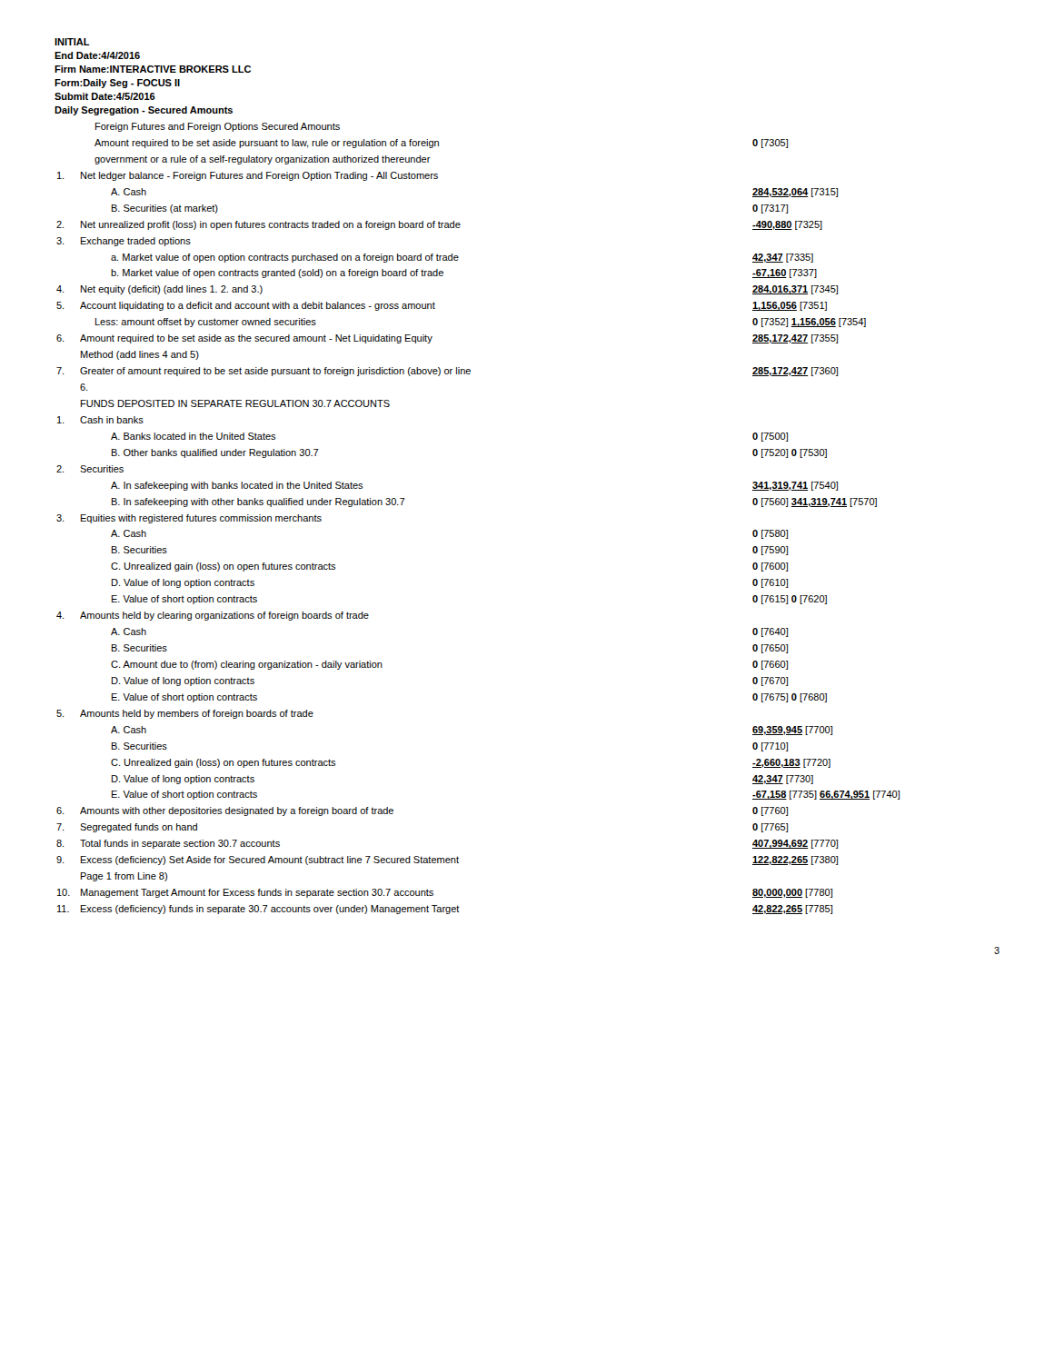INITIAL
End Date:4/4/2016
Firm Name:INTERACTIVE BROKERS LLC
Form:Daily Seg - FOCUS II
Submit Date:4/5/2016
Daily Segregation - Secured Amounts
| | Foreign Futures and Foreign Options Secured Amounts | |
| | Amount required to be set aside pursuant to law, rule or regulation of a foreign | 0 [7305] |
| | government or a rule of a self-regulatory organization authorized thereunder | |
| 1. | Net ledger balance - Foreign Futures and Foreign Option Trading - All Customers | |
| | A. Cash | 284,532,064 [7315] |
| | B. Securities (at market) | 0 [7317] |
| 2. | Net unrealized profit (loss) in open futures contracts traded on a foreign board of trade | -490,880 [7325] |
| 3. | Exchange traded options | |
| | a. Market value of open option contracts purchased on a foreign board of trade | 42,347 [7335] |
| | b. Market value of open contracts granted (sold) on a foreign board of trade | -67,160 [7337] |
| 4. | Net equity (deficit) (add lines 1. 2. and 3.) | 284,016,371 [7345] |
| 5. | Account liquidating to a deficit and account with a debit balances - gross amount | 1,156,056 [7351] |
| | Less: amount offset by customer owned securities | 0 [7352] 1,156,056 [7354] |
| 6. | Amount required to be set aside as the secured amount - Net Liquidating Equity | 285,172,427 [7355] |
| | Method (add lines 4 and 5) | |
| 7. | Greater of amount required to be set aside pursuant to foreign jurisdiction (above) or line | 285,172,427 [7360] |
| | 6. | |
| | FUNDS DEPOSITED IN SEPARATE REGULATION 30.7 ACCOUNTS | |
| 1. | Cash in banks | |
| | A. Banks located in the United States | 0 [7500] |
| | B. Other banks qualified under Regulation 30.7 | 0 [7520] 0 [7530] |
| 2. | Securities | |
| | A. In safekeeping with banks located in the United States | 341,319,741 [7540] |
| | B. In safekeeping with other banks qualified under Regulation 30.7 | 0 [7560] 341,319,741 [7570] |
| 3. | Equities with registered futures commission merchants | |
| | A. Cash | 0 [7580] |
| | B. Securities | 0 [7590] |
| | C. Unrealized gain (loss) on open futures contracts | 0 [7600] |
| | D. Value of long option contracts | 0 [7610] |
| | E. Value of short option contracts | 0 [7615] 0 [7620] |
| 4. | Amounts held by clearing organizations of foreign boards of trade | |
| | A. Cash | 0 [7640] |
| | B. Securities | 0 [7650] |
| | C. Amount due to (from) clearing organization - daily variation | 0 [7660] |
| | D. Value of long option contracts | 0 [7670] |
| | E. Value of short option contracts | 0 [7675] 0 [7680] |
| 5. | Amounts held by members of foreign boards of trade | |
| | A. Cash | 69,359,945 [7700] |
| | B. Securities | 0 [7710] |
| | C. Unrealized gain (loss) on open futures contracts | -2,660,183 [7720] |
| | D. Value of long option contracts | 42,347 [7730] |
| | E. Value of short option contracts | -67,158 [7735] 66,674,951 [7740] |
| 6. | Amounts with other depositories designated by a foreign board of trade | 0 [7760] |
| 7. | Segregated funds on hand | 0 [7765] |
| 8. | Total funds in separate section 30.7 accounts | 407,994,692 [7770] |
| 9. | Excess (deficiency) Set Aside for Secured Amount (subtract line 7 Secured Statement | 122,822,265 [7380] |
| | Page 1 from Line 8) | |
| 10. | Management Target Amount for Excess funds in separate section 30.7 accounts | 80,000,000 [7780] |
| 11. | Excess (deficiency) funds in separate 30.7 accounts over (under) Management Target | 42,822,265 [7785] |
3